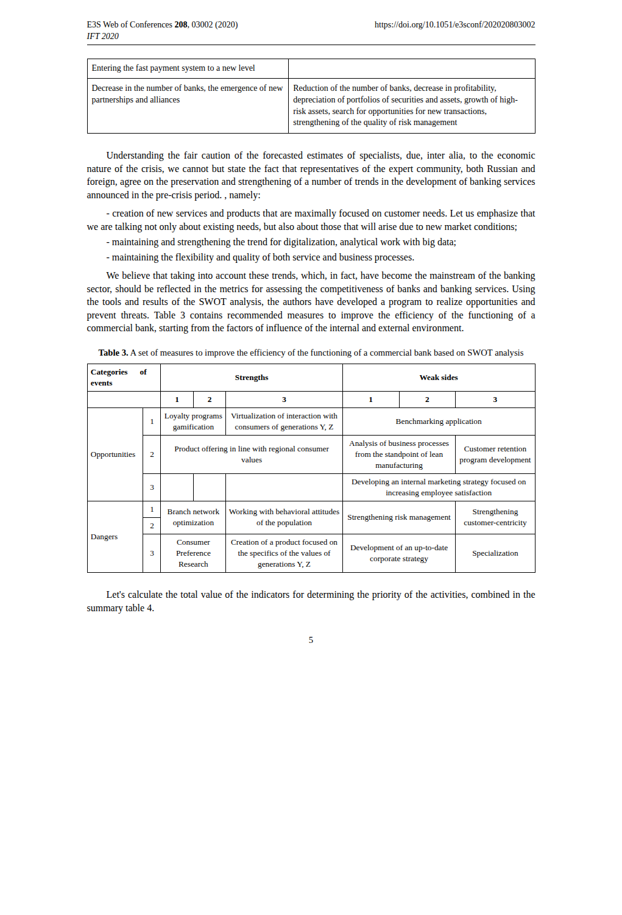E3S Web of Conferences 208, 03002 (2020)
IFT 2020
https://doi.org/10.1051/e3sconf/202020803002
| Entering the fast payment system to a new level | |
| Decrease in the number of banks, the emergence of new partnerships and alliances | Reduction of the number of banks, decrease in profitability, depreciation of portfolios of securities and assets, growth of high-risk assets, search for opportunities for new transactions, strengthening of the quality of risk management |
Understanding the fair caution of the forecasted estimates of specialists, due, inter alia, to the economic nature of the crisis, we cannot but state the fact that representatives of the expert community, both Russian and foreign, agree on the preservation and strengthening of a number of trends in the development of banking services announced in the pre-crisis period. , namely:
- creation of new services and products that are maximally focused on customer needs. Let us emphasize that we are talking not only about existing needs, but also about those that will arise due to new market conditions;
- maintaining and strengthening the trend for digitalization, analytical work with big data;
- maintaining the flexibility and quality of both service and business processes.
We believe that taking into account these trends, which, in fact, have become the mainstream of the banking sector, should be reflected in the metrics for assessing the competitiveness of banks and banking services. Using the tools and results of the SWOT analysis, the authors have developed a program to realize opportunities and prevent threats. Table 3 contains recommended measures to improve the efficiency of the functioning of a commercial bank, starting from the factors of influence of the internal and external environment.
Table 3. A set of measures to improve the efficiency of the functioning of a commercial bank based on SWOT analysis
| Categories of events | Strengths | Weak sides |
| --- | --- | --- |
| | 1 | 2 | 3 | 1 | 2 | 3 |
| Opportunities | 1 | Loyalty programs gamification | Virtualization of interaction with consumers of generations Y, Z | Benchmarking application |
| 2 | Product offering in line with regional consumer values | Analysis of business processes from the standpoint of lean manufacturing | Customer retention program development |
| 3 | | | | Developing an internal marketing strategy focused on increasing employee satisfaction |
| Dangers | 1 | Branch network optimization | Working with behavioral attitudes of the population | Strengthening risk management | Strengthening customer-centricity |
| 2 |
| 3 | Consumer Preference Research | Creation of a product focused on the specifics of the values of generations Y, Z | Development of an up-to-date corporate strategy | Specialization |
Let's calculate the total value of the indicators for determining the priority of the activities, combined in the summary table 4.
5